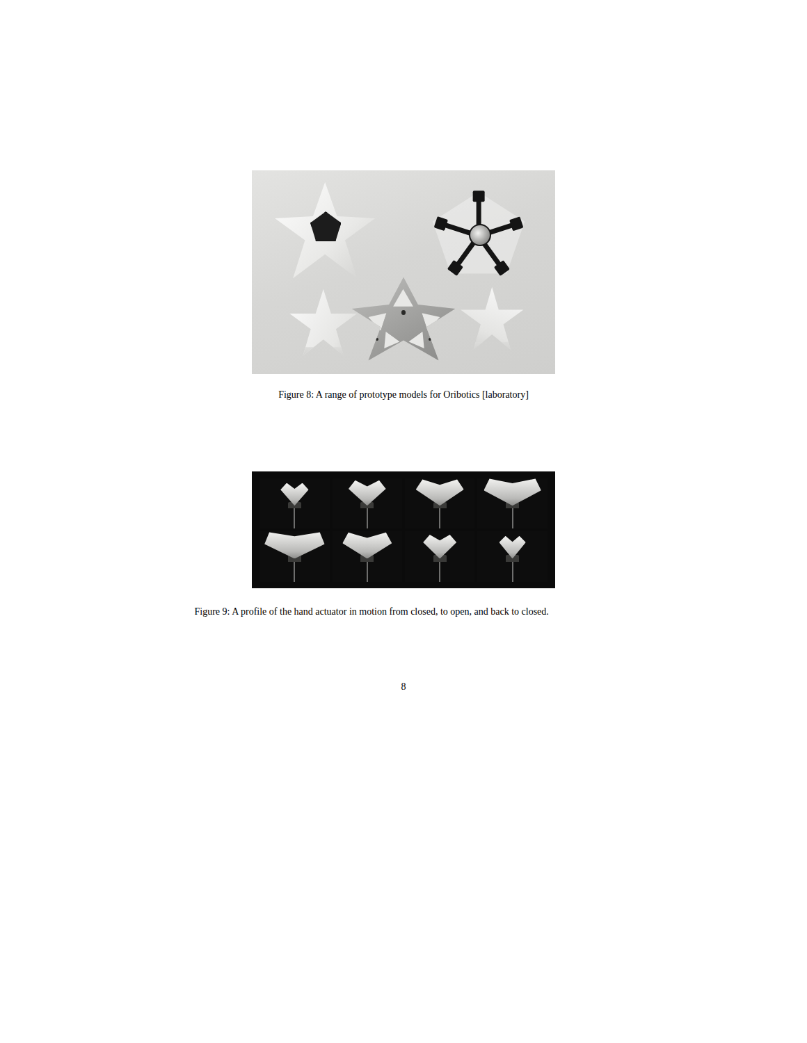Figure 8: A range of prototype models for Oribotics [laboratory]
Figure 9: A profile of the hand actuator in motion from closed, to open, and back to closed.
8